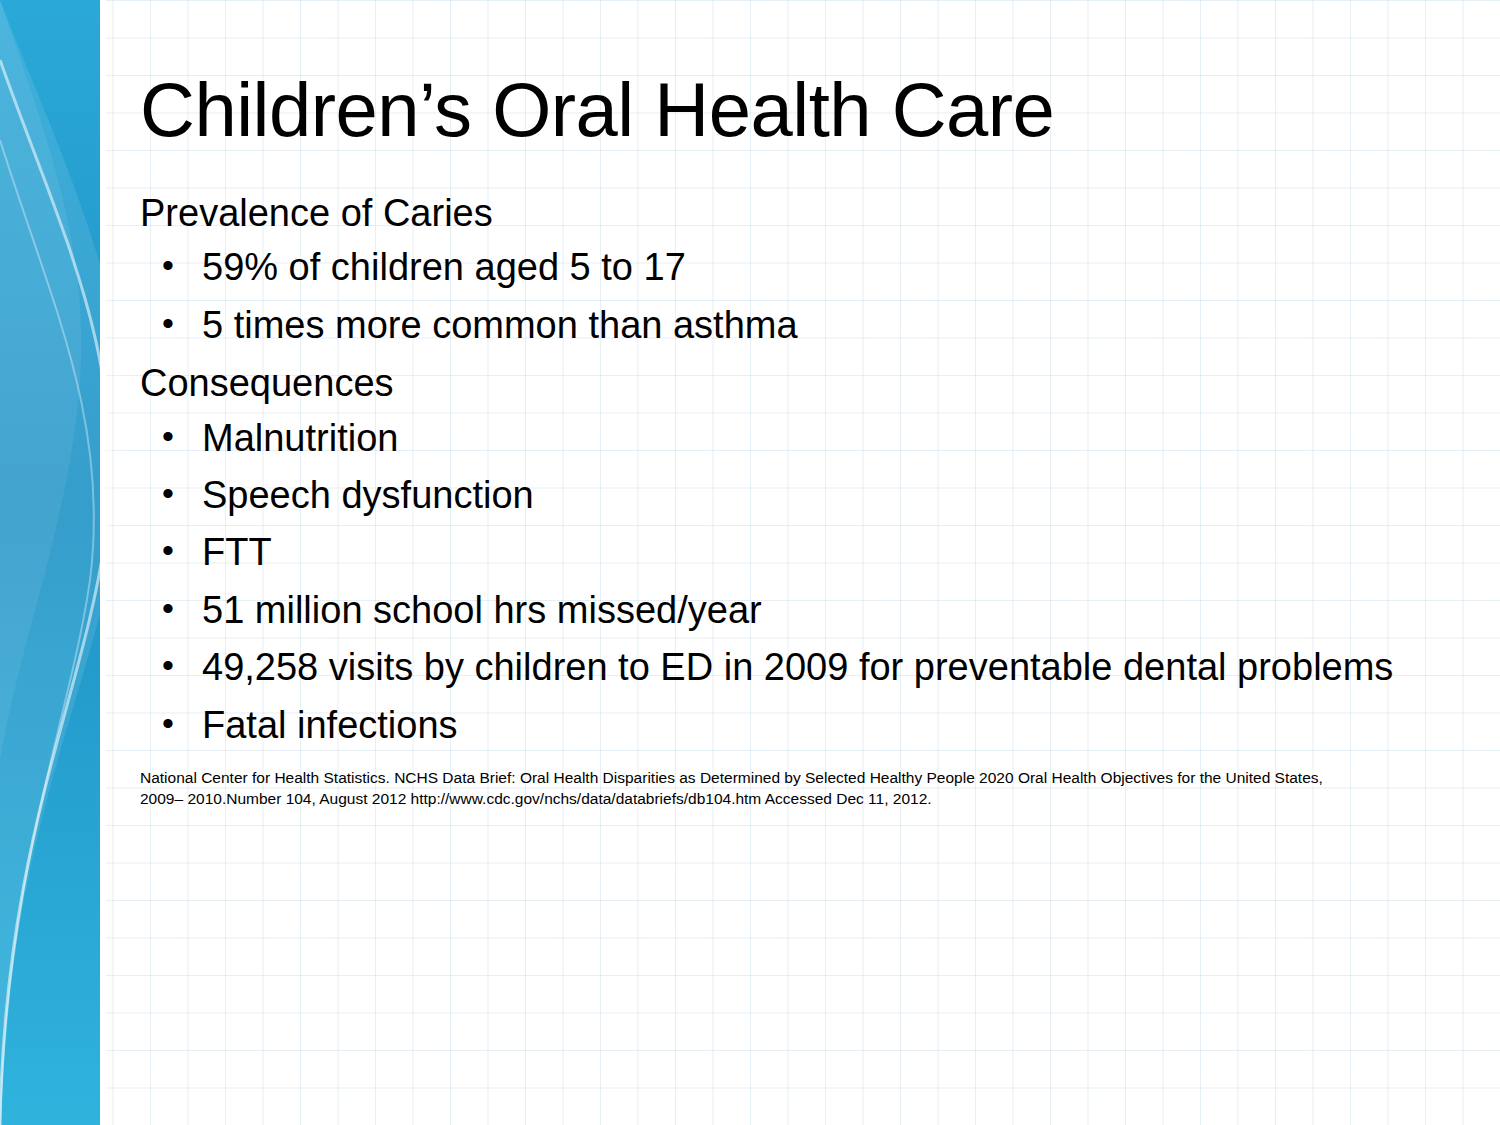Children’s Oral Health Care
Prevalence of Caries
59% of children aged 5 to 17
5 times more common than asthma
Consequences
Malnutrition
Speech dysfunction
FTT
51 million school hrs missed/year
49,258 visits by children to ED in 2009 for preventable dental problems
Fatal infections
National Center for Health Statistics. NCHS Data Brief: Oral Health Disparities as Determined by Selected Healthy People 2020 Oral Health Objectives for the United States, 2009– 2010.Number 104, August 2012 http://www.cdc.gov/nchs/data/databriefs/db104.htm Accessed Dec 11, 2012.